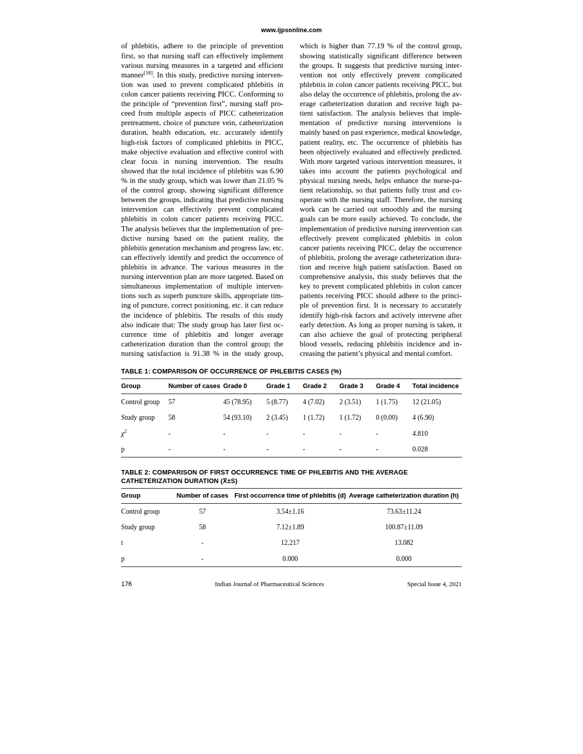www.ijpsonline.com
of phlebitis, adhere to the principle of prevention first, so that nursing staff can effectively implement various nursing measures in a targeted and efficient manner[18]. In this study, predictive nursing intervention was used to prevent complicated phlebitis in colon cancer patients receiving PICC. Conforming to the principle of “prevention first”, nursing staff proceed from multiple aspects of PICC catheterization pretreatment, choice of puncture vein, catheterization duration, health education, etc. accurately identify high-risk factors of complicated phlebitis in PICC, make objective evaluation and effective control with clear focus in nursing intervention. The results showed that the total incidence of phlebitis was 6.90 % in the study group, which was lower than 21.05 % of the control group, showing significant difference between the groups, indicating that predictive nursing intervention can effectively prevent complicated phlebitis in colon cancer patients receiving PICC. The analysis believes that the implementation of predictive nursing based on the patient reality, the phlebitis generation mechanism and progress law, etc. can effectively identify and predict the occurrence of phlebitis in advance. The various measures in the nursing intervention plan are more targeted. Based on simultaneous implementation of multiple interventions such as superb puncture skills, appropriate timing of puncture, correct positioning, etc. it can reduce the incidence of phlebitis. The results of this study also indicate that: The study group has later first occurrence time of phlebitis and longer average catheterization duration than the control group; the nursing satisfaction is 91.38 % in the study group, which is higher than 77.19 % of the control group, showing statistically significant difference between the groups. It suggests that predictive nursing intervention not only effectively prevent complicated phlebitis in colon cancer patients receiving PICC, but also delay the occurrence of phlebitis, prolong the average catheterization duration and receive high patient satisfaction. The analysis believes that implementation of predictive nursing interventions is mainly based on past experience, medical knowledge, patient reality, etc. The occurrence of phlebitis has been objectively evaluated and effectively predicted. With more targeted various intervention measures, it takes into account the patients psychological and physical nursing needs, helps enhance the nurse-patient relationship, so that patients fully trust and cooperate with the nursing staff. Therefore, the nursing work can be carried out smoothly and the nursing goals can be more easily achieved. To conclude, the implementation of predictive nursing intervention can effectively prevent complicated phlebitis in colon cancer patients receiving PICC, delay the occurrence of phlebitis, prolong the average catheterization duration and receive high patient satisfaction. Based on comprehensive analysis, this study believes that the key to prevent complicated phlebitis in colon cancer patients receiving PICC should adhere to the principle of prevention first. It is necessary to accurately identify high-risk factors and actively intervene after early detection. As long as proper nursing is taken, it can also achieve the goal of protecting peripheral blood vessels, reducing phlebitis incidence and increasing the patient’s physical and mental comfort.
Table 1: Comparison of occurrence of phlebitis cases (%)
| Group | Number of cases | Grade 0 | Grade 1 | Grade 2 | Grade 3 | Grade 4 | Total incidence |
| --- | --- | --- | --- | --- | --- | --- | --- |
| Control group | 57 | 45 (78.95) | 5 (8.77) | 4 (7.02) | 2 (3.51) | 1 (1.75) | 12 (21.05) |
| Study group | 58 | 54 (93.10) | 2 (3.45) | 1 (1.72) | 1 (1.72) | 0 (0.00) | 4 (6.90) |
| χ 2 | - | - | - | - | - | - | 4.810 |
| p | - | - | - | - | - | - | 0.028 |
Table 2: Comparison of first occurrence time of phlebitis and the average catheterization duration (x̄±s)
| Group | Number of cases | First occurrence time of phlebitis (d) | Average catheterization duration (h) |
| --- | --- | --- | --- |
| Control group | 57 | 3.54±1.16 | 73.63±11.24 |
| Study group | 58 | 7.12±1.89 | 100.87±11.09 |
| t | - | 12.217 | 13.082 |
| p | - | 0.000 | 0.000 |
176
Indian Journal of Pharmaceutical Sciences
Special Issue 4, 2021